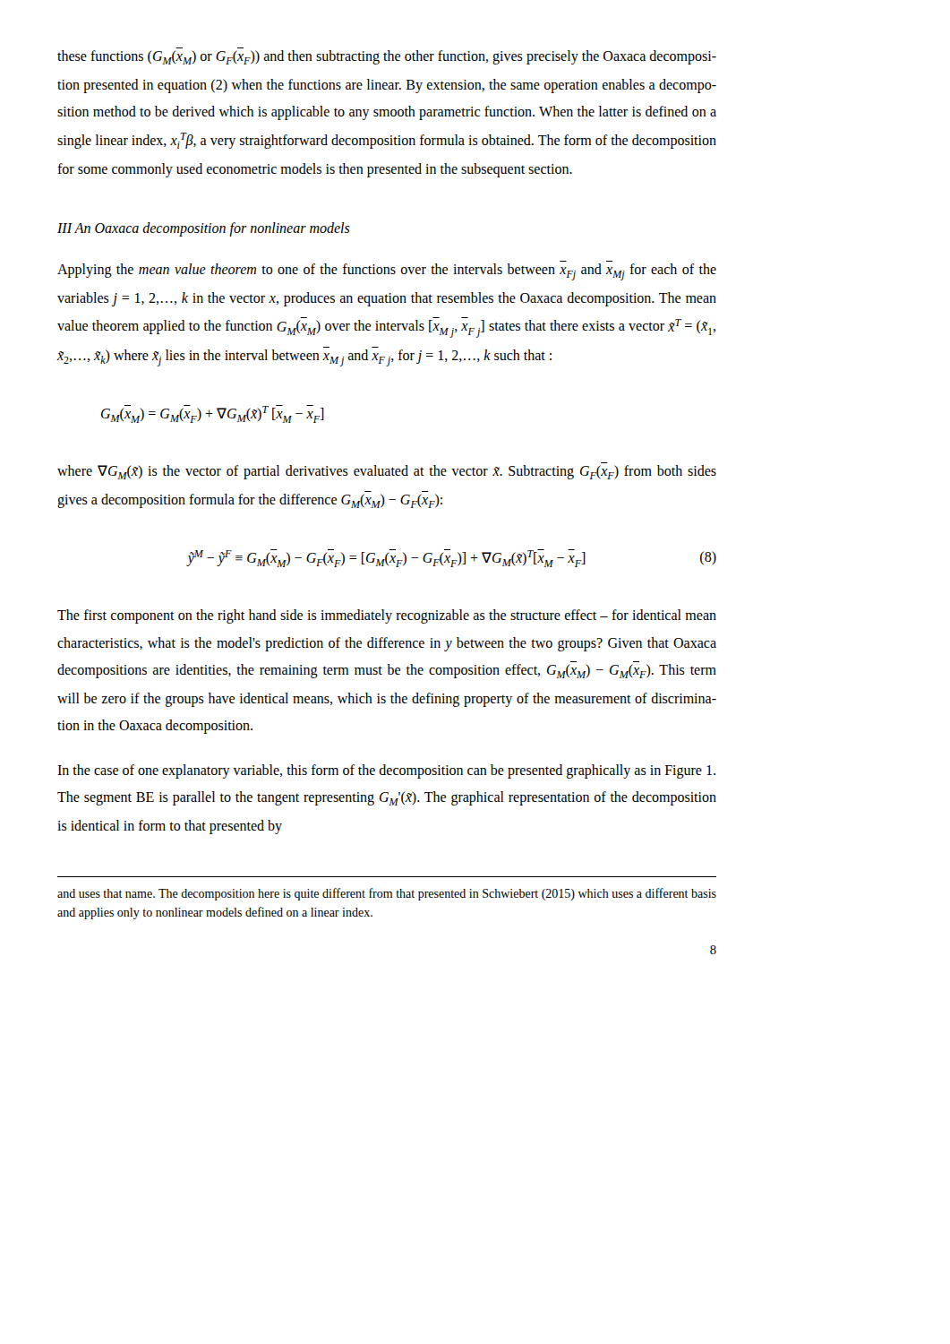these functions (GM(xM) or GF(xF)) and then subtracting the other function, gives precisely the Oaxaca decomposition presented in equation (2) when the functions are linear. By extension, the same operation enables a decomposition method to be derived which is applicable to any smooth parametric function. When the latter is defined on a single linear index, xiTβ, a very straightforward decomposition formula is obtained. The form of the decomposition for some commonly used econometric models is then presented in the subsequent section.
III An Oaxaca decomposition for nonlinear models
Applying the mean value theorem to one of the functions over the intervals between xFj and xMj for each of the variables j = 1, 2,…, k in the vector x, produces an equation that resembles the Oaxaca decomposition. The mean value theorem applied to the function GM(xM) over the intervals [xM j, xF j] states that there exists a vector x̃T = (x̃1, x̃2,…, x̃k) where x̃j lies in the interval between xM j and xF j, for j = 1, 2,…, k such that :
GM(xM) = GM(xF) + ∇GM(x̃)T [xM − xF]
where ∇GM(x̃) is the vector of partial derivatives evaluated at the vector x̃. Subtracting GF(xF) from both sides gives a decomposition formula for the difference GM(xM) − GF(xF):
ỹM − ỹF ≡ GM(xM) − GF(xF) = [GM(xF) − GF(xF)] + ∇GM(x̃)T[xM − xF] (8)
The first component on the right hand side is immediately recognizable as the structure effect – for identical mean characteristics, what is the model's prediction of the difference in y between the two groups? Given that Oaxaca decompositions are identities, the remaining term must be the composition effect, GM(xM) − GM(xF). This term will be zero if the groups have identical means, which is the defining property of the measurement of discrimination in the Oaxaca decomposition.
In the case of one explanatory variable, this form of the decomposition can be presented graphically as in Figure 1. The segment BE is parallel to the tangent representing GM'(x̃). The graphical representation of the decomposition is identical in form to that presented by
and uses that name. The decomposition here is quite different from that presented in Schwiebert (2015) which uses a different basis and applies only to nonlinear models defined on a linear index.
8